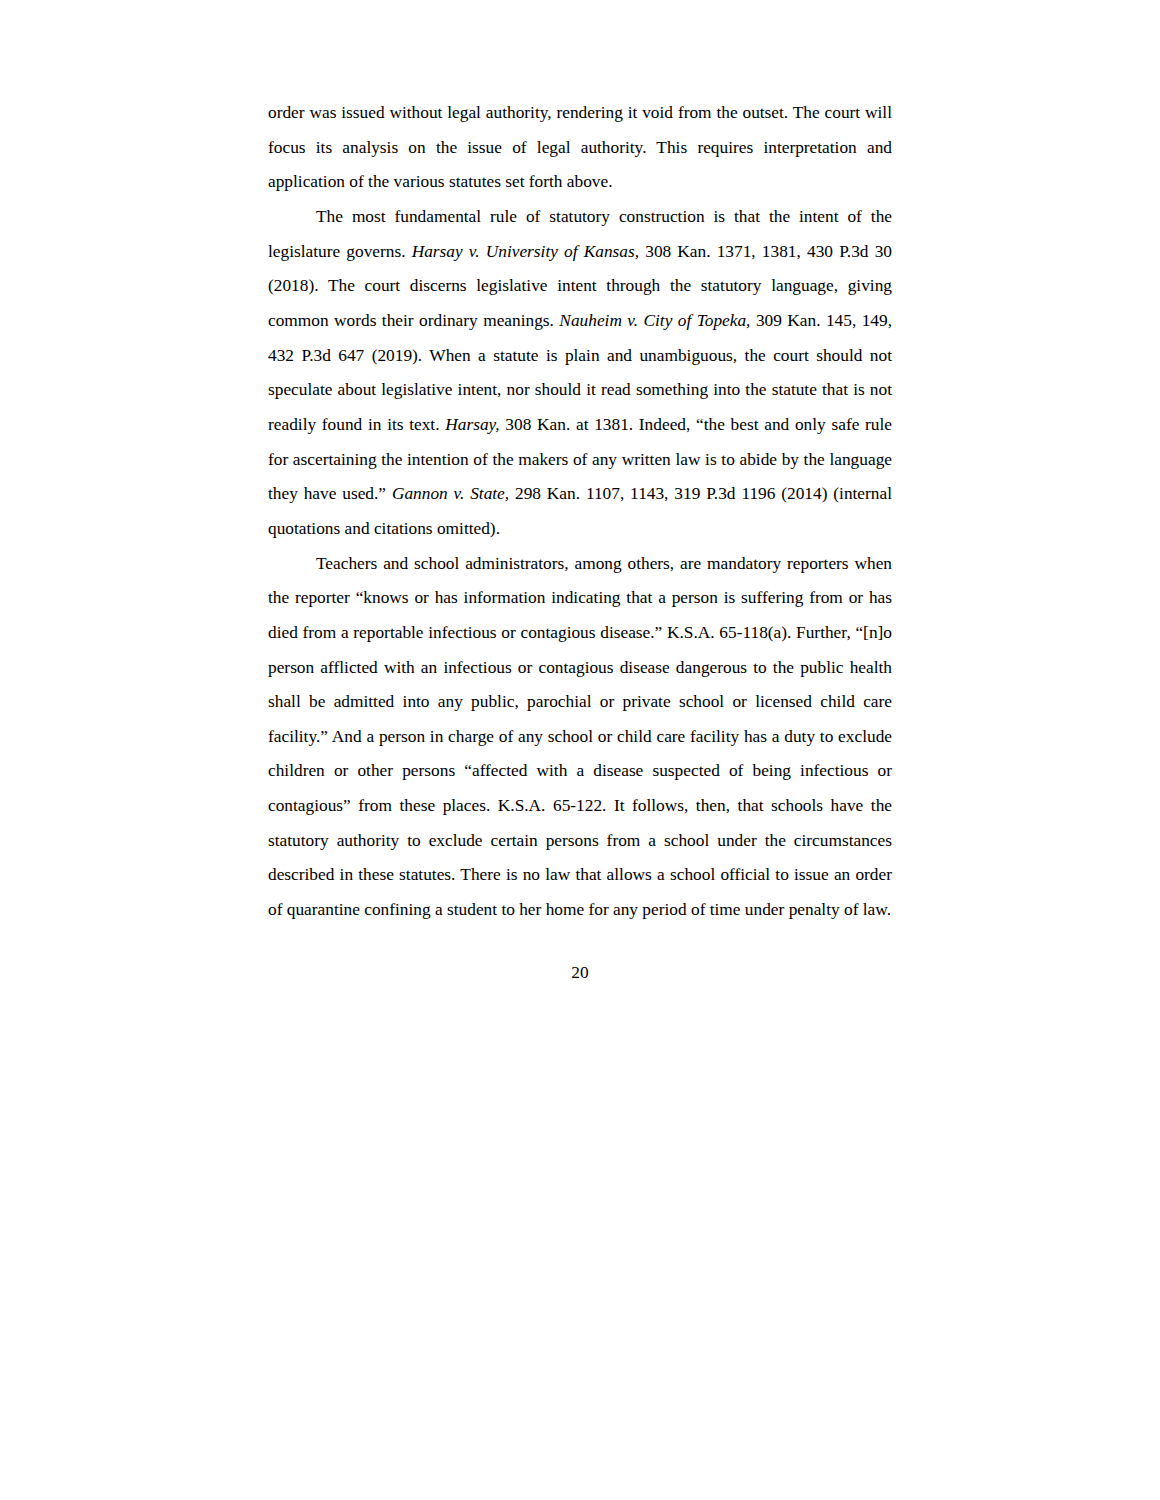order was issued without legal authority, rendering it void from the outset. The court will focus its analysis on the issue of legal authority. This requires interpretation and application of the various statutes set forth above.
The most fundamental rule of statutory construction is that the intent of the legislature governs. Harsay v. University of Kansas, 308 Kan. 1371, 1381, 430 P.3d 30 (2018). The court discerns legislative intent through the statutory language, giving common words their ordinary meanings. Nauheim v. City of Topeka, 309 Kan. 145, 149, 432 P.3d 647 (2019). When a statute is plain and unambiguous, the court should not speculate about legislative intent, nor should it read something into the statute that is not readily found in its text. Harsay, 308 Kan. at 1381. Indeed, “the best and only safe rule for ascertaining the intention of the makers of any written law is to abide by the language they have used.” Gannon v. State, 298 Kan. 1107, 1143, 319 P.3d 1196 (2014) (internal quotations and citations omitted).
Teachers and school administrators, among others, are mandatory reporters when the reporter “knows or has information indicating that a person is suffering from or has died from a reportable infectious or contagious disease.” K.S.A. 65-118(a). Further, “[n]o person afflicted with an infectious or contagious disease dangerous to the public health shall be admitted into any public, parochial or private school or licensed child care facility.” And a person in charge of any school or child care facility has a duty to exclude children or other persons “affected with a disease suspected of being infectious or contagious” from these places. K.S.A. 65-122. It follows, then, that schools have the statutory authority to exclude certain persons from a school under the circumstances described in these statutes. There is no law that allows a school official to issue an order of quarantine confining a student to her home for any period of time under penalty of law.
20